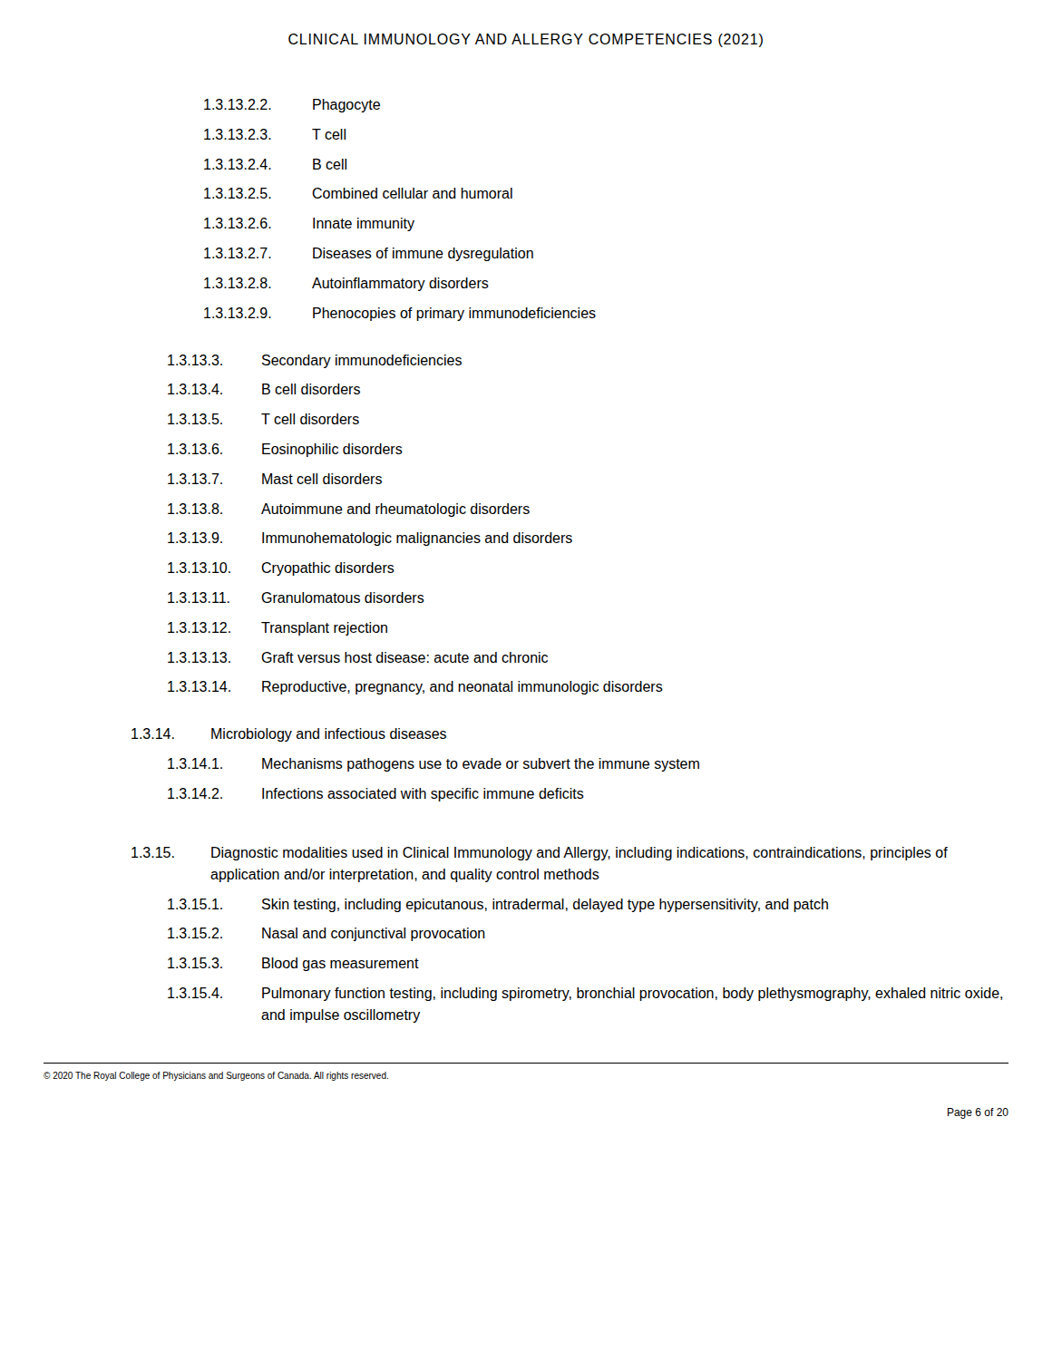CLINICAL IMMUNOLOGY AND ALLERGY COMPETENCIES (2021)
1.3.13.2.2. Phagocyte
1.3.13.2.3. T cell
1.3.13.2.4. B cell
1.3.13.2.5. Combined cellular and humoral
1.3.13.2.6. Innate immunity
1.3.13.2.7. Diseases of immune dysregulation
1.3.13.2.8. Autoinflammatory disorders
1.3.13.2.9. Phenocopies of primary immunodeficiencies
1.3.13.3. Secondary immunodeficiencies
1.3.13.4. B cell disorders
1.3.13.5. T cell disorders
1.3.13.6. Eosinophilic disorders
1.3.13.7. Mast cell disorders
1.3.13.8. Autoimmune and rheumatologic disorders
1.3.13.9. Immunohematologic malignancies and disorders
1.3.13.10. Cryopathic disorders
1.3.13.11. Granulomatous disorders
1.3.13.12. Transplant rejection
1.3.13.13. Graft versus host disease: acute and chronic
1.3.13.14. Reproductive, pregnancy, and neonatal immunologic disorders
1.3.14. Microbiology and infectious diseases
1.3.14.1. Mechanisms pathogens use to evade or subvert the immune system
1.3.14.2. Infections associated with specific immune deficits
1.3.15. Diagnostic modalities used in Clinical Immunology and Allergy, including indications, contraindications, principles of application and/or interpretation, and quality control methods
1.3.15.1. Skin testing, including epicutanous, intradermal, delayed type hypersensitivity, and patch
1.3.15.2. Nasal and conjunctival provocation
1.3.15.3. Blood gas measurement
1.3.15.4. Pulmonary function testing, including spirometry, bronchial provocation, body plethysmography, exhaled nitric oxide, and impulse oscillometry
© 2020 The Royal College of Physicians and Surgeons of Canada. All rights reserved.
Page 6 of 20